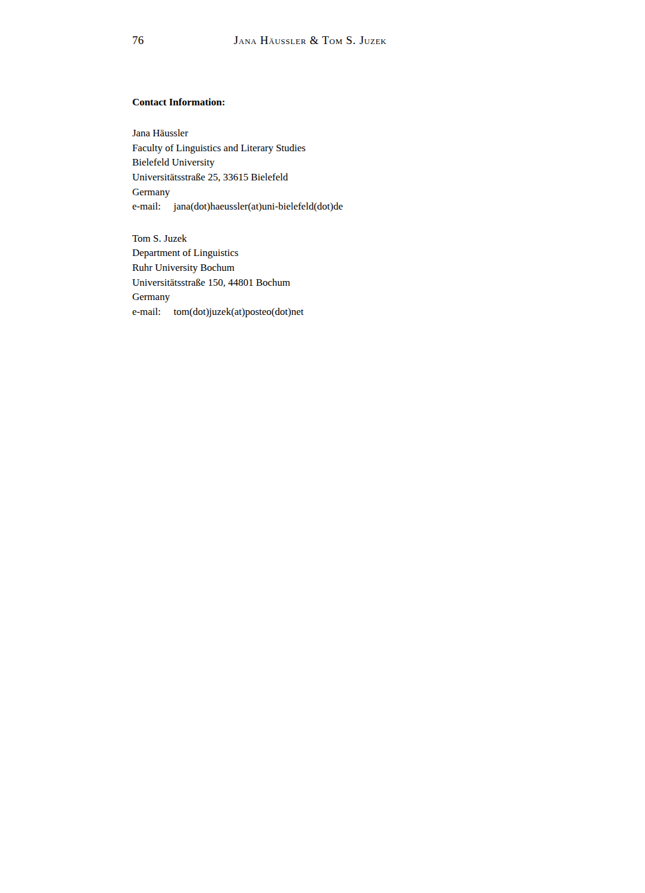76 Jana Häussler & Tom S. Juzek
Contact Information:
Jana Häussler
Faculty of Linguistics and Literary Studies
Bielefeld University
Universitätsstraße 25, 33615 Bielefeld
Germany
e-mail: jana(dot)haeussler(at)uni-bielefeld(dot)de
Tom S. Juzek
Department of Linguistics
Ruhr University Bochum
Universitätsstraße 150, 44801 Bochum
Germany
e-mail: tom(dot)juzek(at)posteo(dot)net